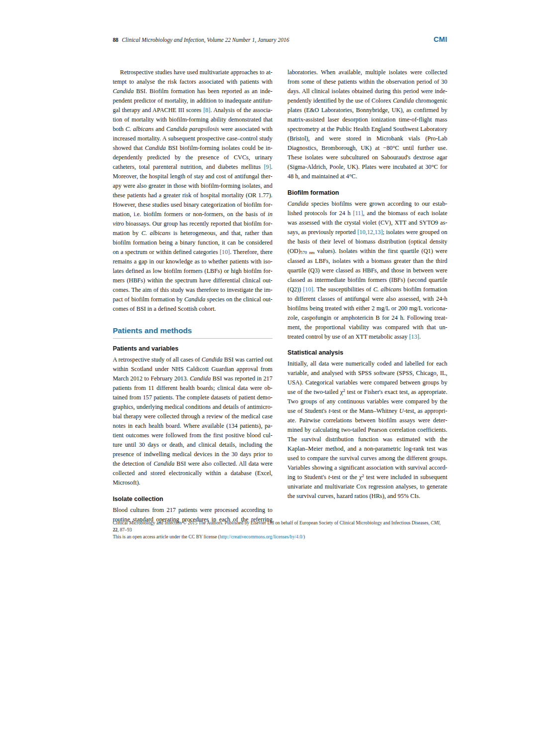88 Clinical Microbiology and Infection, Volume 22 Number 1, January 2016
CMI
Retrospective studies have used multivariate approaches to attempt to analyse the risk factors associated with patients with Candida BSI. Biofilm formation has been reported as an independent predictor of mortality, in addition to inadequate antifungal therapy and APACHE III scores [8]. Analysis of the association of mortality with biofilm-forming ability demonstrated that both C. albicans and Candida parapsilosis were associated with increased mortality. A subsequent prospective case–control study showed that Candida BSI biofilm-forming isolates could be independently predicted by the presence of CVCs, urinary catheters, total parenteral nutrition, and diabetes mellitus [9]. Moreover, the hospital length of stay and cost of antifungal therapy were also greater in those with biofilm-forming isolates, and these patients had a greater risk of hospital mortality (OR 1.77). However, these studies used binary categorization of biofilm formation, i.e. biofilm formers or non-formers, on the basis of in vitro bioassays. Our group has recently reported that biofilm formation by C. albicans is heterogeneous, and that, rather than biofilm formation being a binary function, it can be considered on a spectrum or within defined categories [10]. Therefore, there remains a gap in our knowledge as to whether patients with isolates defined as low biofilm formers (LBFs) or high biofilm formers (HBFs) within the spectrum have differential clinical outcomes. The aim of this study was therefore to investigate the impact of biofilm formation by Candida species on the clinical outcomes of BSI in a defined Scottish cohort.
Patients and methods
Patients and variables
A retrospective study of all cases of Candida BSI was carried out within Scotland under NHS Caldicott Guardian approval from March 2012 to February 2013. Candida BSI was reported in 217 patients from 11 different health boards; clinical data were obtained from 157 patients. The complete datasets of patient demographics, underlying medical conditions and details of antimicrobial therapy were collected through a review of the medical case notes in each health board. Where available (134 patients), patient outcomes were followed from the first positive blood culture until 30 days or death, and clinical details, including the presence of indwelling medical devices in the 30 days prior to the detection of Candida BSI were also collected. All data were collected and stored electronically within a database (Excel, Microsoft).
Isolate collection
Blood cultures from 217 patients were processed according to routine standard operating procedures in each of the referring laboratories. When available, multiple isolates were collected from some of these patients within the observation period of 30 days. All clinical isolates obtained during this period were independently identified by the use of Colorex Candida chromogenic plates (E&O Laboratories, Bonnybridge, UK), as confirmed by matrix-assisted laser desorption ionization time-of-flight mass spectrometry at the Public Health England Southwest Laboratory (Bristol), and were stored in Microbank vials (Pro-Lab Diagnostics, Bromborough, UK) at −80°C until further use. These isolates were subcultured on Sabouraud's dextrose agar (Sigma-Aldrich, Poole, UK). Plates were incubated at 30°C for 48 h, and maintained at 4°C.
Biofilm formation
Candida species biofilms were grown according to our established protocols for 24 h [11], and the biomass of each isolate was assessed with the crystal violet (CV), XTT and SYTO9 assays, as previously reported [10,12,13]; isolates were grouped on the basis of their level of biomass distribution (optical density (OD)570 nm values). Isolates within the first quartile (Q1) were classed as LBFs, isolates with a biomass greater than the third quartile (Q3) were classed as HBFs, and those in between were classed as intermediate biofilm formers (IBFs) (second quartile (Q2)) [10]. The susceptibilities of C. albicans biofilm formation to different classes of antifungal were also assessed, with 24-h biofilms being treated with either 2 mg/L or 200 mg/L voriconazole, caspofungin or amphotericin B for 24 h. Following treatment, the proportional viability was compared with that untreated control by use of an XTT metabolic assay [13].
Statistical analysis
Initially, all data were numerically coded and labelled for each variable, and analysed with SPSS software (SPSS, Chicago, IL, USA). Categorical variables were compared between groups by use of the two-tailed χ2 test or Fisher's exact test, as appropriate. Two groups of any continuous variables were compared by the use of Student's t-test or the Mann–Whitney U-test, as appropriate. Pairwise correlations between biofilm assays were determined by calculating two-tailed Pearson correlation coefficients. The survival distribution function was estimated with the Kaplan–Meier method, and a non-parametric log-rank test was used to compare the survival curves among the different groups. Variables showing a significant association with survival according to Student's t-test or the χ2 test were included in subsequent univariate and multivariate Cox regression analyses, to generate the survival curves, hazard ratios (HRs), and 95% CIs.
Clinical Microbiology and Infection © 2015 The Authors. Published by Elsevier Ltd on behalf of European Society of Clinical Microbiology and Infectious Diseases, CMI, 22, 87–93
This is an open access article under the CC BY license (http://creativecommons.org/licenses/by/4.0/)